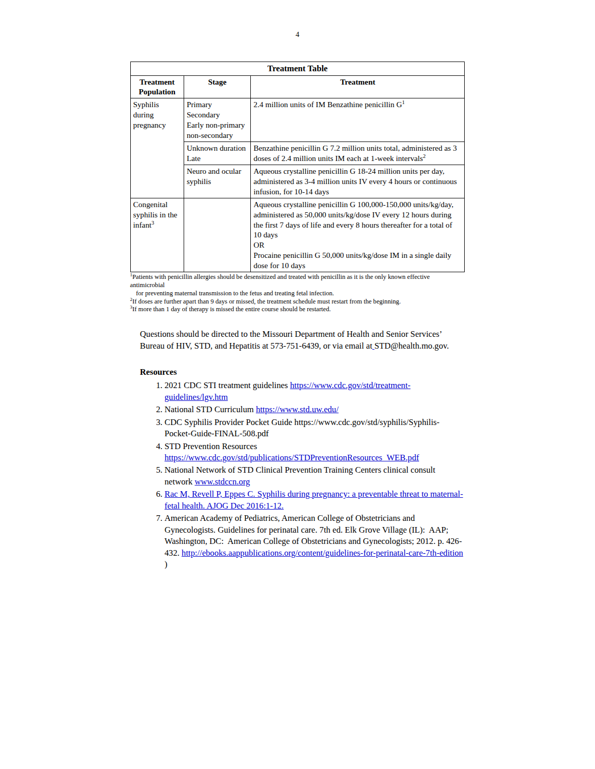4
Treatment Table
| Treatment Population | Stage | Treatment |
| --- | --- | --- |
| Syphilis during pregnancy | Primary Secondary Early non-primary non-secondary | 2.4 million units of IM Benzathine penicillin G 1 |
| Unknown duration Late | Benzathine penicillin G 7.2 million units total, administered as 3 doses of 2.4 million units IM each at 1-week intervals 2 |
| Neuro and ocular syphilis | Aqueous crystalline penicillin G 18-24 million units per day, administered as 3-4 million units IV every 4 hours or continuous infusion, for 10-14 days |
| Congenital syphilis in the infant 3 | | Aqueous crystalline penicillin G 100,000-150,000 units/kg/day, administered as 50,000 units/kg/dose IV every 12 hours during the first 7 days of life and every 8 hours thereafter for a total of 10 days OR Procaine penicillin G 50,000 units/kg/dose IM in a single daily dose for 10 days |
1Patients with penicillin allergies should be desensitized and treated with penicillin as it is the only known effective antimicrobial
for preventing maternal transmission to the fetus and treating fetal infection.
2If doses are further apart than 9 days or missed, the treatment schedule must restart from the beginning.
3If more than 1 day of therapy is missed the entire course should be restarted.
Questions should be directed to the Missouri Department of Health and Senior Services’ Bureau of HIV, STD, and Hepatitis at 573-751-6439, or via email at STD@health.mo.gov.
Resources
2021 CDC STI treatment guidelines https://www.cdc.gov/std/treatment-guidelines/lgv.htm
National STD Curriculum https://www.std.uw.edu/
CDC Syphilis Provider Pocket Guide https://www.cdc.gov/std/syphilis/Syphilis-Pocket-Guide-FINAL-508.pdf
STD Prevention Resources https://www.cdc.gov/std/publications/STDPreventionResources_WEB.pdf
National Network of STD Clinical Prevention Training Centers clinical consult network www.stdccn.org
Rac M, Revell P, Eppes C. Syphilis during pregnancy: a preventable threat to maternal-fetal health. AJOG Dec 2016:1-12.
American Academy of Pediatrics, American College of Obstetricians and Gynecologists. Guidelines for perinatal care. 7th ed. Elk Grove Village (IL): AAP; Washington, DC: American College of Obstetricians and Gynecologists; 2012. p. 426-432. http://ebooks.aappublications.org/content/guidelines-for-perinatal-care-7th-edition )